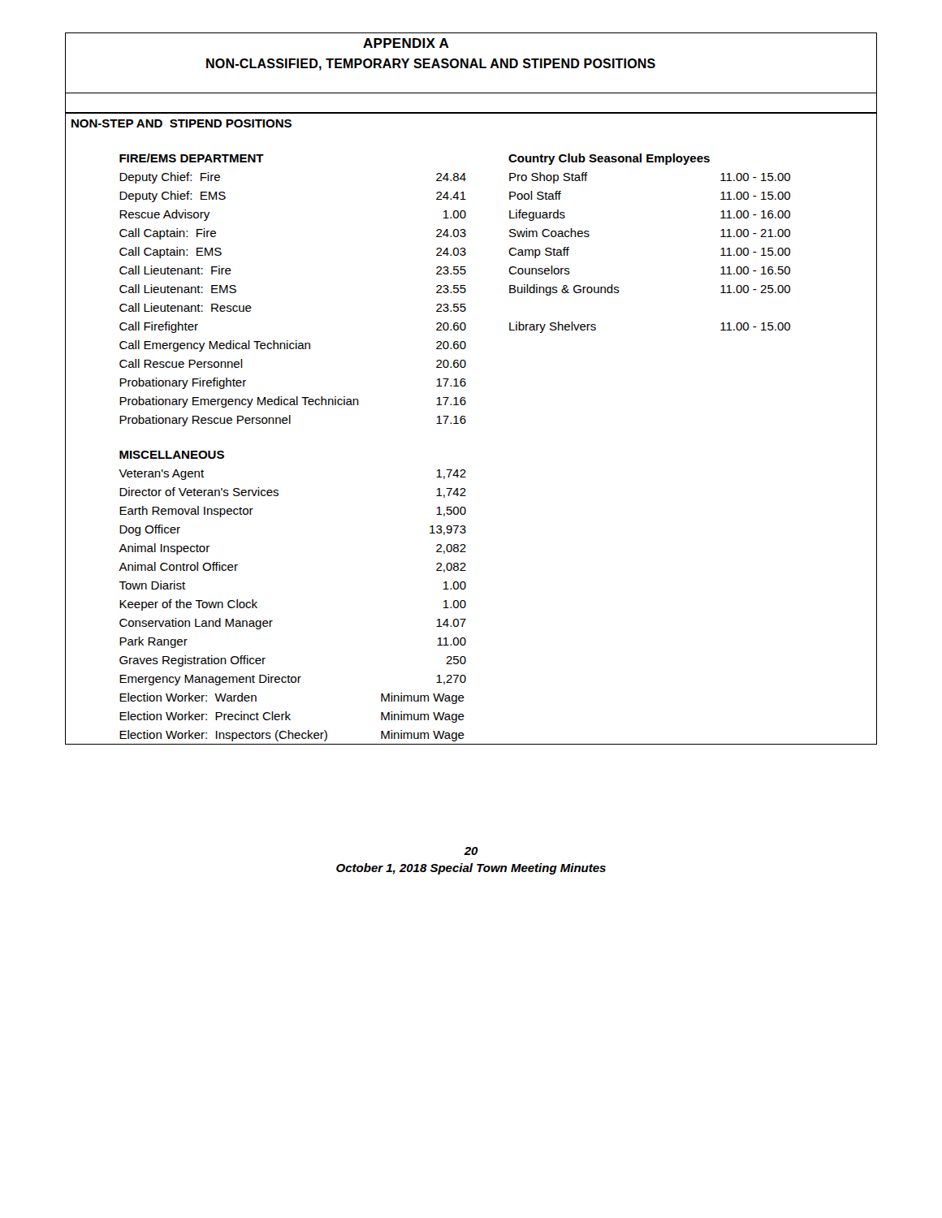| | APPENDIX A | | | |
| NON-CLASSIFIED, TEMPORARY SEASONAL AND STIPEND POSITIONS | | |
| NON-STEP AND STIPEND POSITIONS | | | | | | |
| | FIRE/EMS DEPARTMENT | | | Country Club Seasonal Employees | | |
| | Deputy Chief: Fire | 24.84 | | Pro Shop Staff | 11.00 - 15.00 | | |
| | Deputy Chief: EMS | 24.41 | | Pool Staff | 11.00 - 15.00 | | |
| | Rescue Advisory | 1.00 | | Lifeguards | 11.00 - 16.00 | | |
| | Call Captain: Fire | 24.03 | | Swim Coaches | 11.00 - 21.00 | | |
| | Call Captain: EMS | 24.03 | | Camp Staff | 11.00 - 15.00 | | |
| | Call Lieutenant: Fire | 23.55 | | Counselors | 11.00 - 16.50 | | |
| | Call Lieutenant: EMS | 23.55 | | Buildings & Grounds | 11.00 - 25.00 | | |
| | Call Lieutenant: Rescue | 23.55 | | | | | |
| | Call Firefighter | 20.60 | | Library Shelvers | 11.00 - 15.00 | | |
| | Call Emergency Medical Technician | 20.60 | | | | | |
| | Call Rescue Personnel | 20.60 | | | | | |
| | Probationary Firefighter | 17.16 | | | | | |
| | Probationary Emergency Medical Technician | 17.16 | | | | | |
| | Probationary Rescue Personnel | 17.16 | | | | | |
| | MISCELLANEOUS | | | | | | |
| | Veteran's Agent | 1,742 | | | | | |
| | Director of Veteran's Services | 1,742 | | | | | |
| | Earth Removal Inspector | 1,500 | | | | | |
| | Dog Officer | 13,973 | | | | | |
| | Animal Inspector | 2,082 | | | | | |
| | Animal Control Officer | 2,082 | | | | | |
| | Town Diarist | 1.00 | | | | | |
| | Keeper of the Town Clock | 1.00 | | | | | |
| | Conservation Land Manager | 14.07 | | | | | |
| | Park Ranger | 11.00 | | | | | |
| | Graves Registration Officer | 250 | | | | | |
| | Emergency Management Director | 1,270 | | | | | |
| | Election Worker: Warden | Minimum Wage | | | | | |
| | Election Worker: Precinct Clerk | Minimum Wage | | | | | |
| | Election Worker: Inspectors (Checker) | Minimum Wage | | | | | |
20
October 1, 2018 Special Town Meeting Minutes